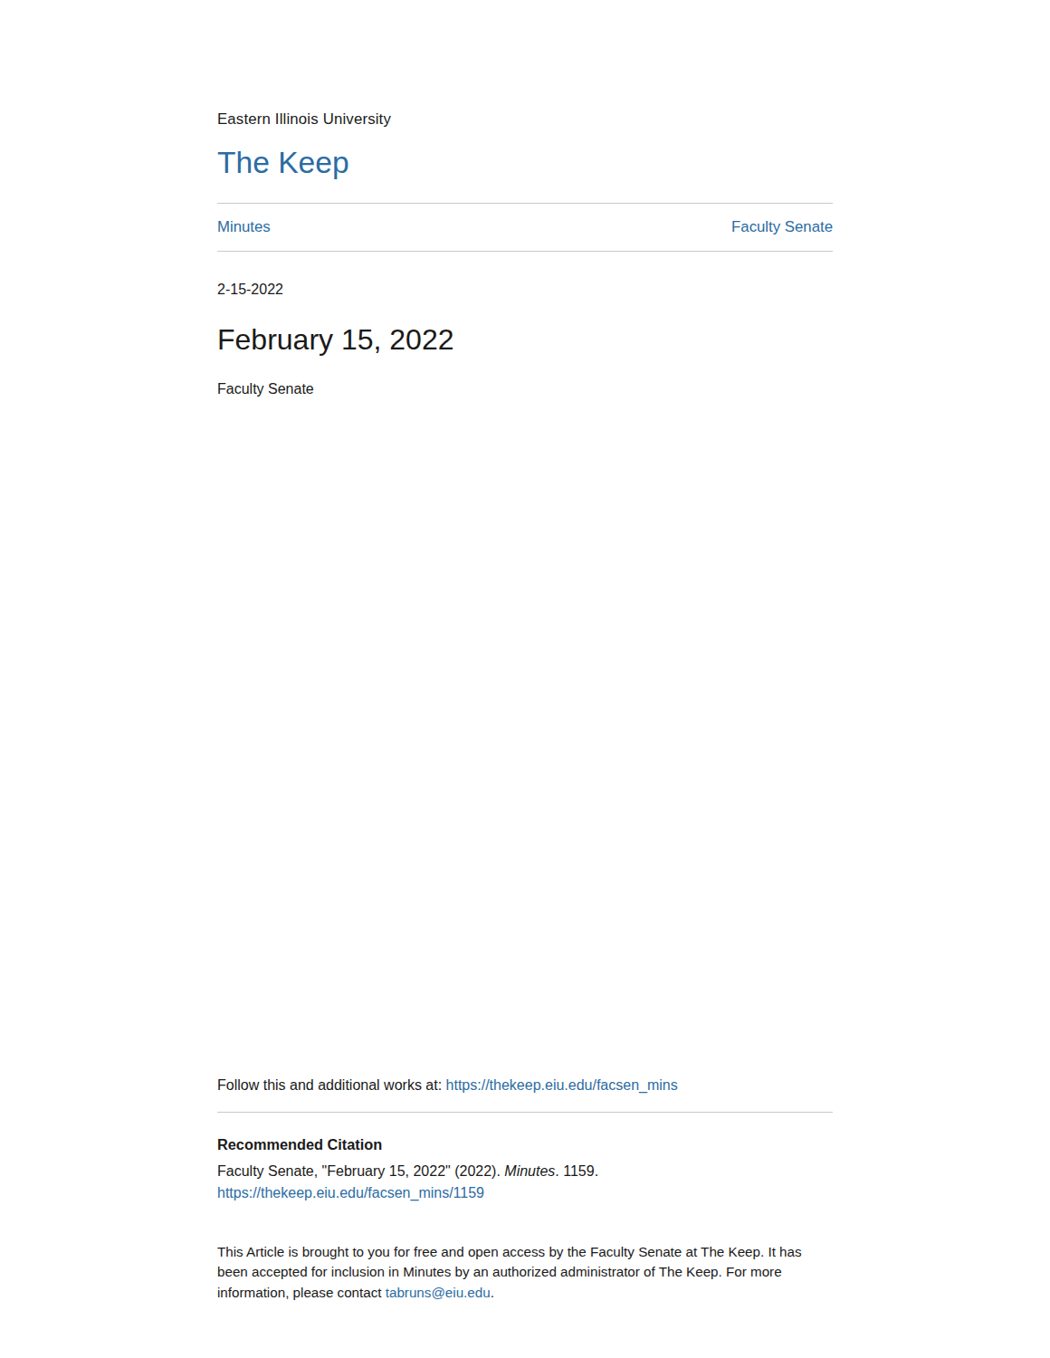Eastern Illinois University
The Keep
Minutes Faculty Senate
2-15-2022
February 15, 2022
Faculty Senate
Follow this and additional works at: https://thekeep.eiu.edu/facsen_mins
Recommended Citation
Faculty Senate, "February 15, 2022" (2022). Minutes. 1159.
https://thekeep.eiu.edu/facsen_mins/1159
This Article is brought to you for free and open access by the Faculty Senate at The Keep. It has been accepted for inclusion in Minutes by an authorized administrator of The Keep. For more information, please contact tabruns@eiu.edu.